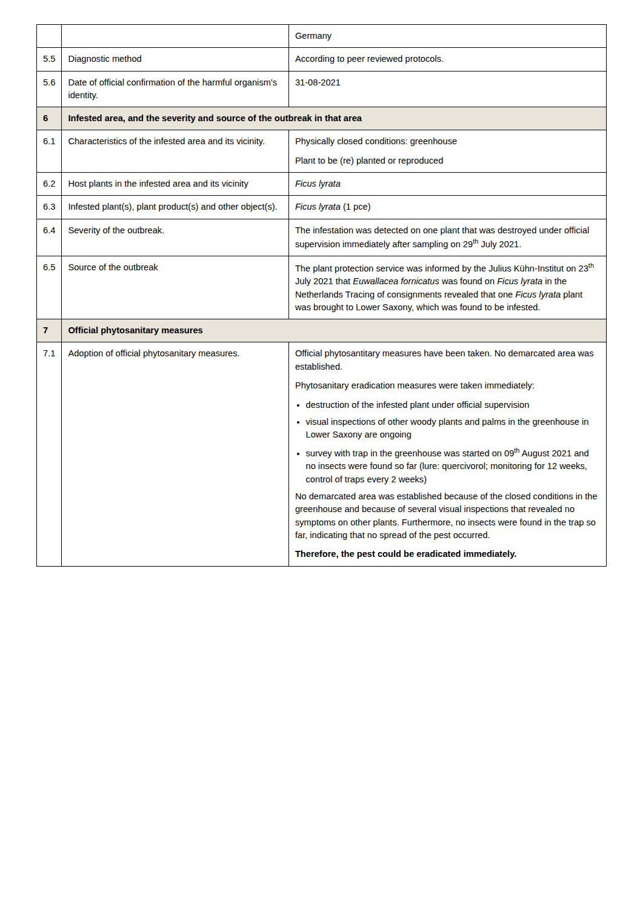| | | Germany |
| 5.5 | Diagnostic method | According to peer reviewed protocols. |
| 5.6 | Date of official confirmation of the harmful organism's identity. | 31-08-2021 |
| 6 | Infested area, and the severity and source of the outbreak in that area |
| 6.1 | Characteristics of the infested area and its vicinity. | Physically closed conditions: greenhouse Plant to be (re) planted or reproduced |
| 6.2 | Host plants in the infested area and its vicinity | Ficus lyrata |
| 6.3 | Infested plant(s), plant product(s) and other object(s). | Ficus lyrata (1 pce) |
| 6.4 | Severity of the outbreak. | The infestation was detected on one plant that was destroyed under official supervision immediately after sampling on 29 th July 2021. |
| 6.5 | Source of the outbreak | The plant protection service was informed by the Julius Kühn-Institut on 23 th July 2021 that Euwallacea fornicatus was found on Ficus lyrata in the Netherlands Tracing of consignments revealed that one Ficus lyrata plant was brought to Lower Saxony, which was found to be infested. |
| 7 | Official phytosanitary measures |
| 7.1 | Adoption of official phytosanitary measures. | Official phytosantitary measures have been taken. No demarcated area was established. Phytosanitary eradication measures were taken immediately: destruction of the infested plant under official supervision visual inspections of other woody plants and palms in the greenhouse in Lower Saxony are ongoing survey with trap in the greenhouse was started on 09 th August 2021 and no insects were found so far (lure: quercivorol; monitoring for 12 weeks, control of traps every 2 weeks) No demarcated area was established because of the closed conditions in the greenhouse and because of several visual inspections that revealed no symptoms on other plants. Furthermore, no insects were found in the trap so far, indicating that no spread of the pest occurred. Therefore, the pest could be eradicated immediately. |